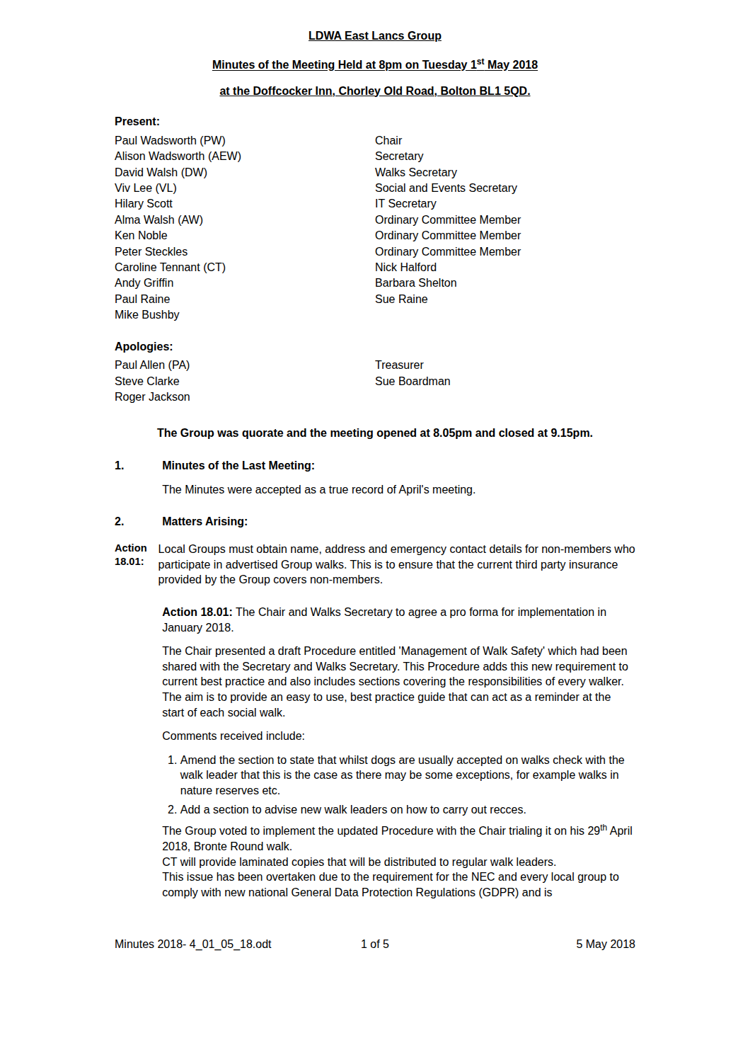LDWA East Lancs Group
Minutes of the Meeting Held at 8pm on Tuesday 1st May 2018
at the Doffcocker Inn, Chorley Old Road, Bolton BL1 5QD.
Present:
| Paul Wadsworth (PW) | Chair |
| Alison Wadsworth (AEW) | Secretary |
| David Walsh (DW) | Walks Secretary |
| Viv Lee (VL) | Social and Events Secretary |
| Hilary Scott | IT Secretary |
| Alma Walsh (AW) | Ordinary Committee Member |
| Ken Noble | Ordinary Committee Member |
| Peter Steckles | Ordinary Committee Member |
| Caroline Tennant (CT) | Nick Halford |
| Andy Griffin | Barbara Shelton |
| Paul Raine | Sue Raine |
| Mike Bushby | |
Apologies:
| Paul Allen (PA) | Treasurer |
| Steve Clarke | Sue Boardman |
| Roger Jackson | |
The Group was quorate and the meeting opened at 8.05pm and closed at 9.15pm.
1. Minutes of the Last Meeting:
The Minutes were accepted as a true record of April's meeting.
2. Matters Arising:
Action 18.01:
Local Groups must obtain name, address and emergency contact details for non-members who participate in advertised Group walks. This is to ensure that the current third party insurance provided by the Group covers non-members.
Action 18.01: The Chair and Walks Secretary to agree a pro forma for implementation in January 2018.
The Chair presented a draft Procedure entitled 'Management of Walk Safety' which had been shared with the Secretary and Walks Secretary. This Procedure adds this new requirement to current best practice and also includes sections covering the responsibilities of every walker. The aim is to provide an easy to use, best practice guide that can act as a reminder at the start of each social walk.
Comments received include:
Amend the section to state that whilst dogs are usually accepted on walks check with the walk leader that this is the case as there may be some exceptions, for example walks in nature reserves etc.
Add a section to advise new walk leaders on how to carry out recces.
The Group voted to implement the updated Procedure with the Chair trialing it on his 29th April 2018, Bronte Round walk.
CT will provide laminated copies that will be distributed to regular walk leaders.
This issue has been overtaken due to the requirement for the NEC and every local group to comply with new national General Data Protection Regulations (GDPR) and is
Minutes 2018- 4_01_05_18.odt
1 of 5
5 May 2018